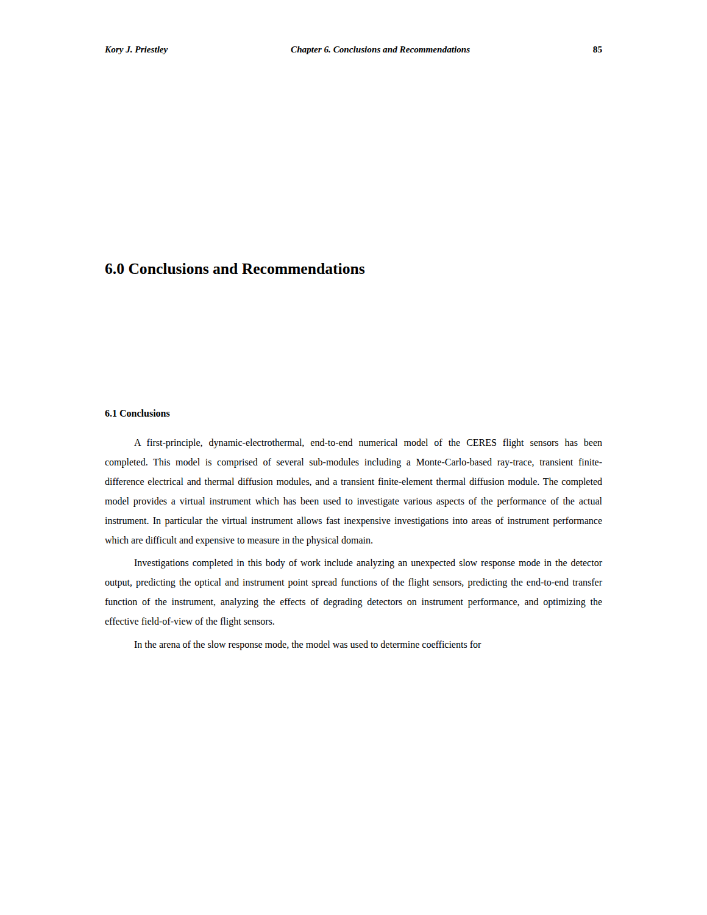Kory J. Priestley Chapter 6. Conclusions and Recommendations 85
6.0 Conclusions and Recommendations
6.1 Conclusions
A first-principle, dynamic-electrothermal, end-to-end numerical model of the CERES flight sensors has been completed. This model is comprised of several sub-modules including a Monte-Carlo-based ray-trace, transient finite-difference electrical and thermal diffusion modules, and a transient finite-element thermal diffusion module. The completed model provides a virtual instrument which has been used to investigate various aspects of the performance of the actual instrument. In particular the virtual instrument allows fast inexpensive investigations into areas of instrument performance which are difficult and expensive to measure in the physical domain.
Investigations completed in this body of work include analyzing an unexpected slow response mode in the detector output, predicting the optical and instrument point spread functions of the flight sensors, predicting the end-to-end transfer function of the instrument, analyzing the effects of degrading detectors on instrument performance, and optimizing the effective field-of-view of the flight sensors.
In the arena of the slow response mode, the model was used to determine coefficients for